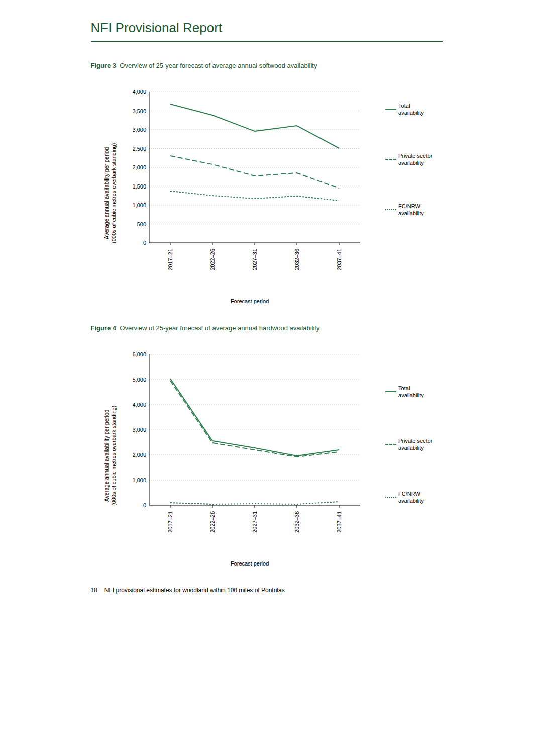NFI Provisional Report
Figure 3 Overview of 25-year forecast of average annual softwood availability
Average annual availability per period
(000s of cubic metres overbark standing)
4,000 3,500 3,000 2,500 2,000 1,500 1,000 500 0 2017–21 2022–26 2027–31 2032–36 2037–41
Forecast period
Total
availability
Private sector
availability
FC/NRW
availability
Figure 4 Overview of 25-year forecast of average annual hardwood availability
Average annual availability per period
(000s of cubic metres overbark standing)
6,000 5,000 4,000 3,000 2,000 1,000 0 2017–21 2022–26 2027–31 2032–36 2037–41
Forecast period
Total
availability
Private sector
availability
FC/NRW
availability
18 NFI provisional estimates for woodland within 100 miles of Pontrilas